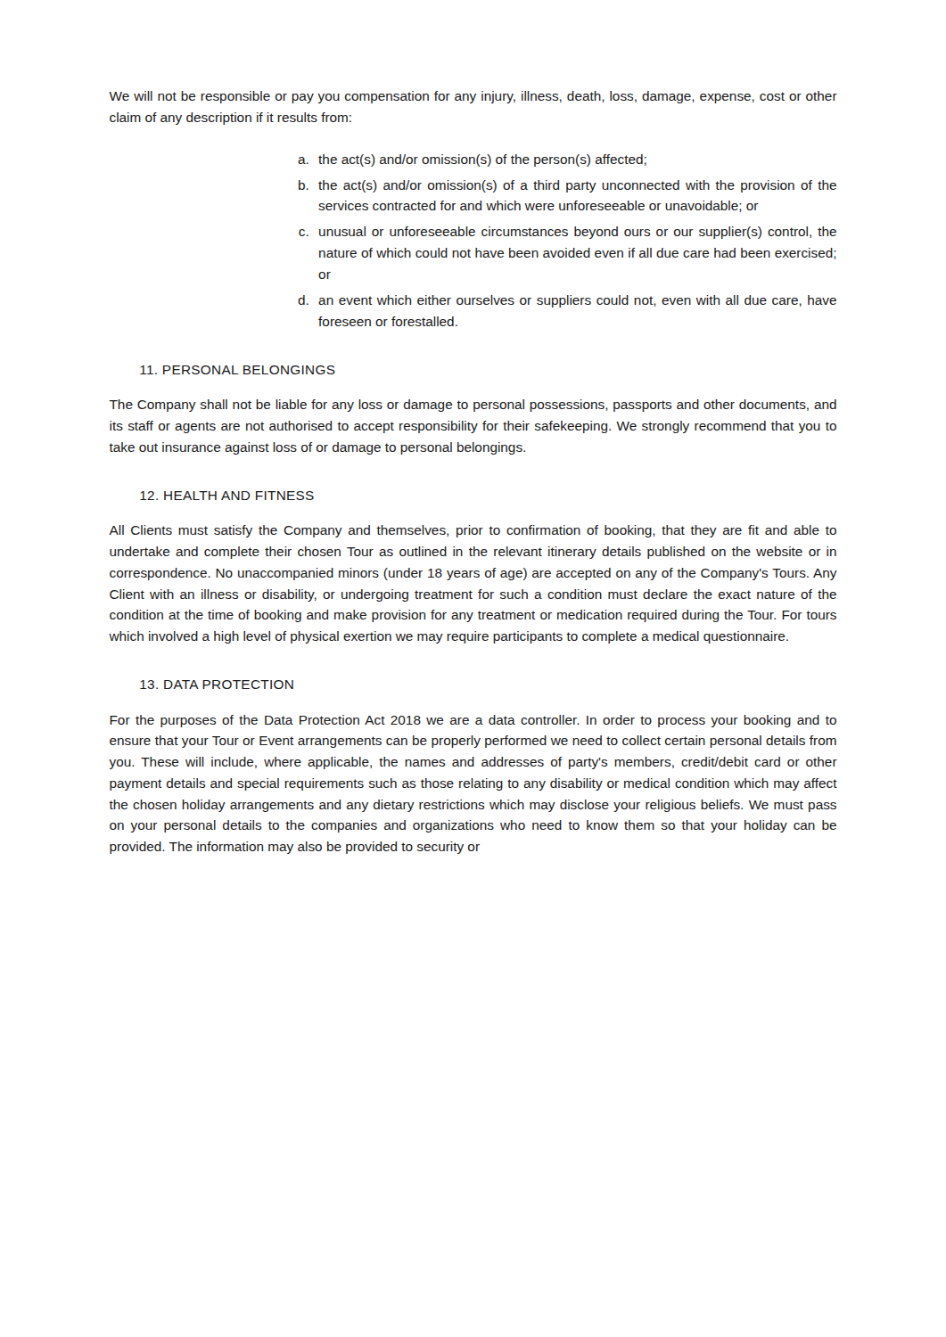We will not be responsible or pay you compensation for any injury, illness, death, loss, damage, expense, cost or other claim of any description if it results from:
the act(s) and/or omission(s) of the person(s) affected;
the act(s) and/or omission(s) of a third party unconnected with the provision of the services contracted for and which were unforeseeable or unavoidable; or
unusual or unforeseeable circumstances beyond ours or our supplier(s) control, the nature of which could not have been avoided even if all due care had been exercised; or
an event which either ourselves or suppliers could not, even with all due care, have foreseen or forestalled.
11. PERSONAL BELONGINGS
The Company shall not be liable for any loss or damage to personal possessions, passports and other documents, and its staff or agents are not authorised to accept responsibility for their safekeeping. We strongly recommend that you to take out insurance against loss of or damage to personal belongings.
12. HEALTH AND FITNESS
All Clients must satisfy the Company and themselves, prior to confirmation of booking, that they are fit and able to undertake and complete their chosen Tour as outlined in the relevant itinerary details published on the website or in correspondence. No unaccompanied minors (under 18 years of age) are accepted on any of the Company's Tours. Any Client with an illness or disability, or undergoing treatment for such a condition must declare the exact nature of the condition at the time of booking and make provision for any treatment or medication required during the Tour. For tours which involved a high level of physical exertion we may require participants to complete a medical questionnaire.
13. DATA PROTECTION
For the purposes of the Data Protection Act 2018 we are a data controller. In order to process your booking and to ensure that your Tour or Event arrangements can be properly performed we need to collect certain personal details from you. These will include, where applicable, the names and addresses of party's members, credit/debit card or other payment details and special requirements such as those relating to any disability or medical condition which may affect the chosen holiday arrangements and any dietary restrictions which may disclose your religious beliefs. We must pass on your personal details to the companies and organizations who need to know them so that your holiday can be provided. The information may also be provided to security or